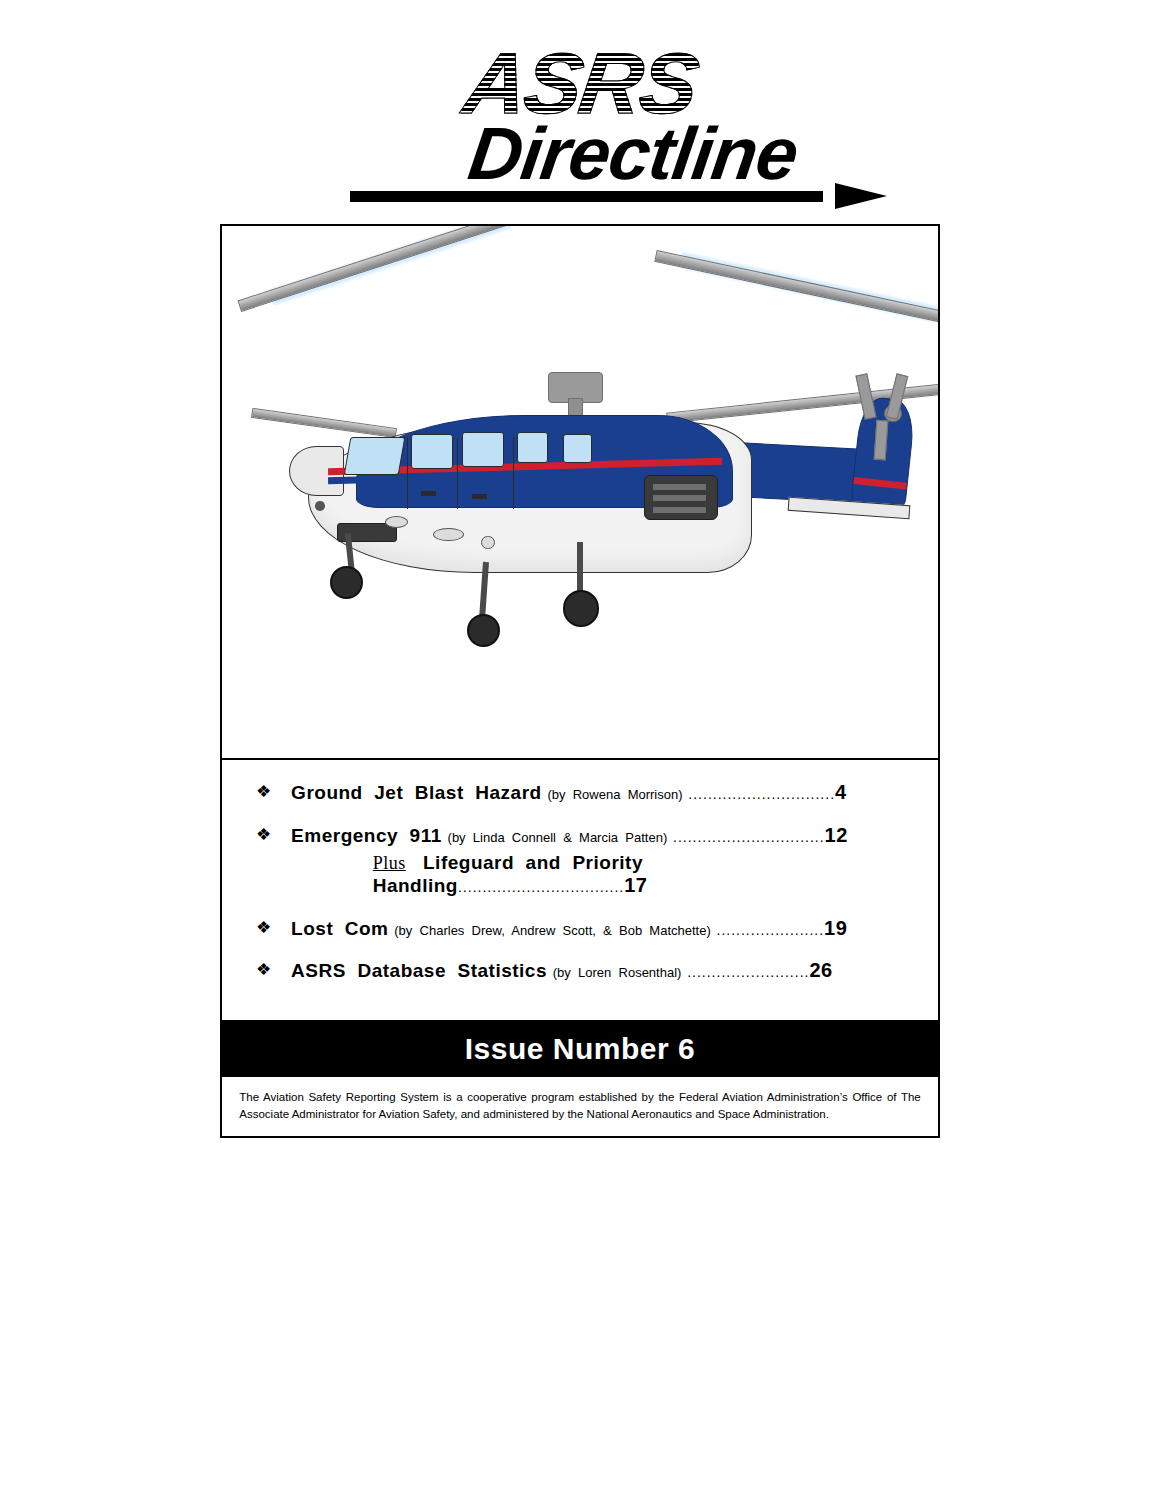ASRS
Directline
Ground Jet Blast Hazard (by Rowena Morrison) .............................. 4
Emergency 911 (by Linda Connell & Marcia Patten) ............................... 12 Plus Lifeguard and Priority Handling.................................. 17
Lost Com (by Charles Drew, Andrew Scott, & Bob Matchette) ...................... 19
ASRS Database Statistics (by Loren Rosenthal) ......................... 26
Issue Number 6
The Aviation Safety Reporting System is a cooperative program established by the Federal Aviation Administration’s Office of The Associate Administrator for Aviation Safety, and administered by the National Aeronautics and Space Administration.